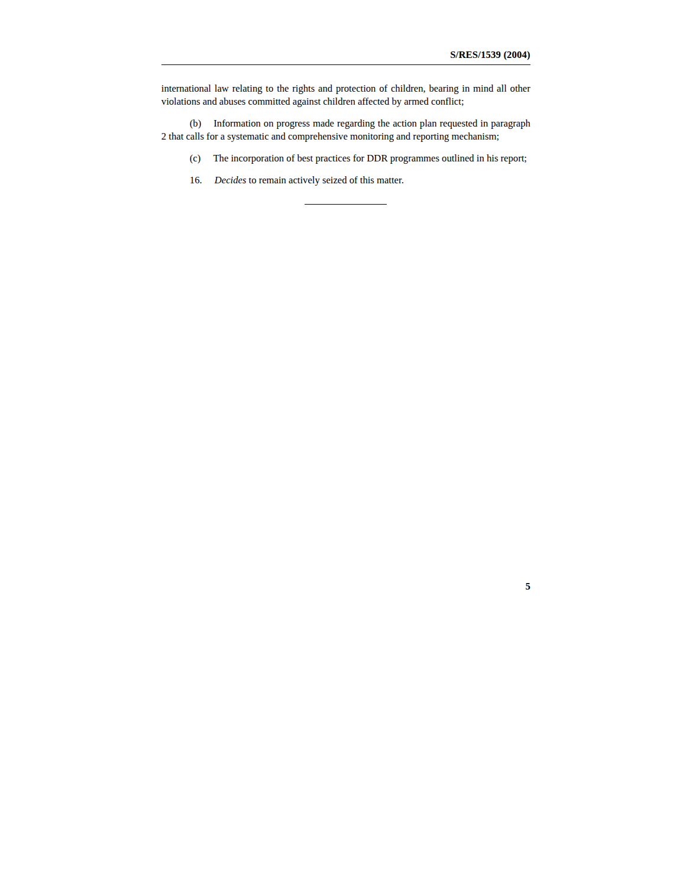S/RES/1539 (2004)
international law relating to the rights and protection of children, bearing in mind all other violations and abuses committed against children affected by armed conflict;
(b) Information on progress made regarding the action plan requested in paragraph 2 that calls for a systematic and comprehensive monitoring and reporting mechanism;
(c) The incorporation of best practices for DDR programmes outlined in his report;
16. Decides to remain actively seized of this matter.
5